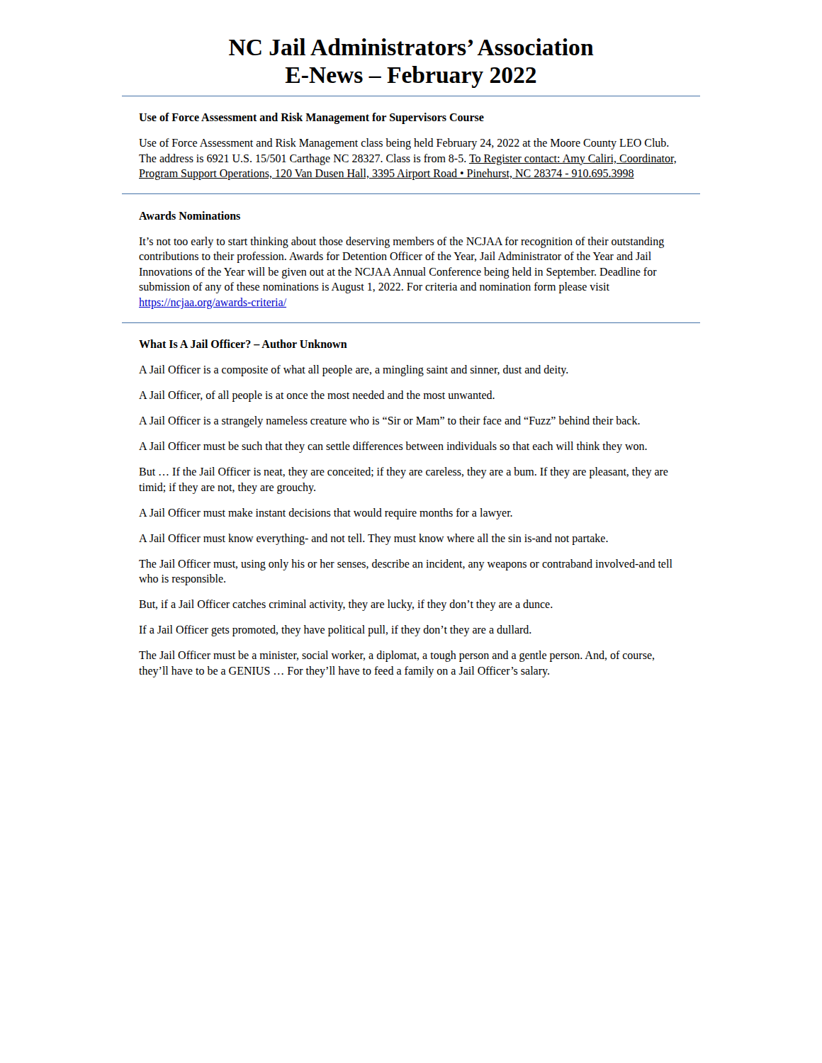NC Jail Administrators’ Association
E-News – February 2022
Use of Force Assessment and Risk Management for Supervisors Course
Use of Force Assessment and Risk Management class being held February 24, 2022 at the Moore County LEO Club. The address is 6921 U.S. 15/501 Carthage NC 28327. Class is from 8-5. To Register contact: Amy Caliri, Coordinator, Program Support Operations, 120 Van Dusen Hall, 3395 Airport Road • Pinehurst, NC 28374 - 910.695.3998
Awards Nominations
It’s not too early to start thinking about those deserving members of the NCJAA for recognition of their outstanding contributions to their profession. Awards for Detention Officer of the Year, Jail Administrator of the Year and Jail Innovations of the Year will be given out at the NCJAA Annual Conference being held in September. Deadline for submission of any of these nominations is August 1, 2022. For criteria and nomination form please visit https://ncjaa.org/awards-criteria/
What Is A Jail Officer? – Author Unknown
A Jail Officer is a composite of what all people are, a mingling saint and sinner, dust and deity.
A Jail Officer, of all people is at once the most needed and the most unwanted.
A Jail Officer is a strangely nameless creature who is “Sir or Mam” to their face and “Fuzz” behind their back.
A Jail Officer must be such that they can settle differences between individuals so that each will think they won.
But … If the Jail Officer is neat, they are conceited; if they are careless, they are a bum. If they are pleasant, they are timid; if they are not, they are grouchy.
A Jail Officer must make instant decisions that would require months for a lawyer.
A Jail Officer must know everything- and not tell. They must know where all the sin is-and not partake.
The Jail Officer must, using only his or her senses, describe an incident, any weapons or contraband involved-and tell who is responsible.
But, if a Jail Officer catches criminal activity, they are lucky, if they don’t they are a dunce.
If a Jail Officer gets promoted, they have political pull, if they don’t they are a dullard.
The Jail Officer must be a minister, social worker, a diplomat, a tough person and a gentle person. And, of course, they’ll have to be a GENIUS … For they’ll have to feed a family on a Jail Officer’s salary.